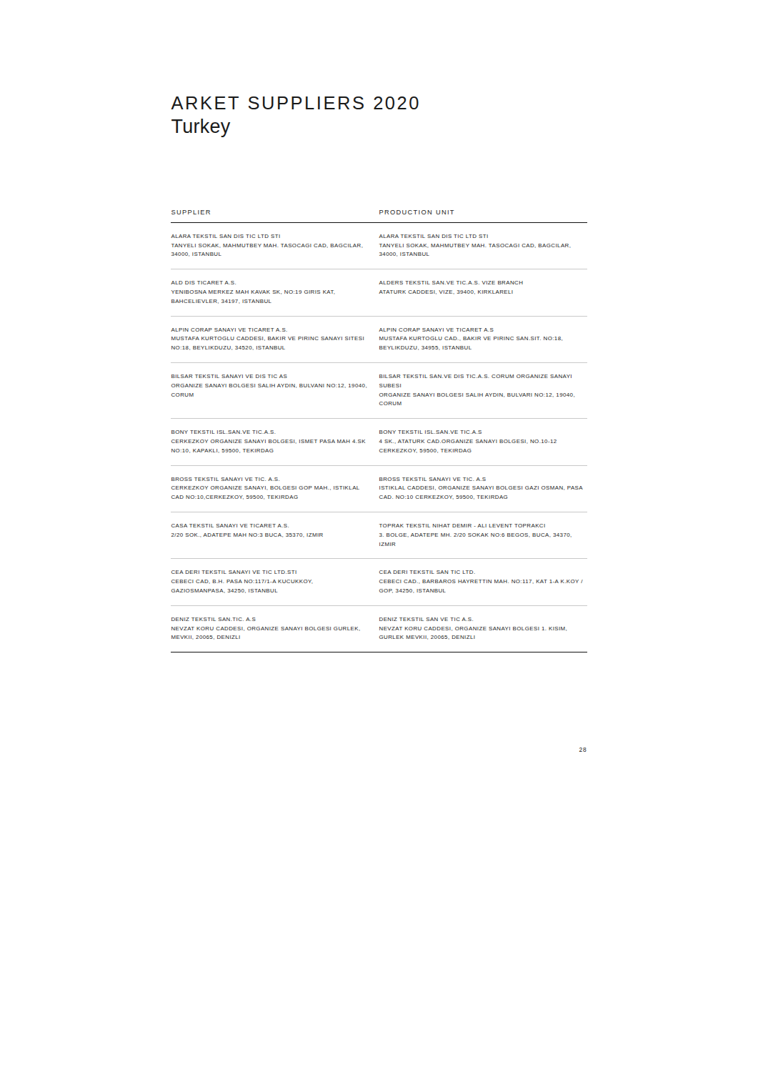Arket Suppliers 2020 Turkey
| Supplier | Production Unit |
| --- | --- |
| Alara Tekstil San Dis Tic Ltd Sti Tanyeli Sokak, Mahmutbey Mah. Tasocagi Cad, Bagcilar, 34000, Istanbul | Alara Tekstil San Dis Tic Ltd Sti Tanyeli Sokak, Mahmutbey Mah. Tasocagi Cad, Bagcilar, 34000, Istanbul |
| ALD Dis Ticaret A.S. Yenibosna Merkez Mah Kavak Sk, No:19 Giris Kat, Bahcelievler, 34197, Istanbul | Alders Tekstil San.Ve Tic.A.S. Vize Branch Ataturk Caddesi, Vize, 39400, Kirklareli |
| Alpin Corap Sanayi Ve Ticaret A.S. Mustafa Kurtoglu Caddesi, Bakir Ve Pirinc Sanayi Sitesi No:18, Beylikduzu, 34520, Istanbul | Alpin Corap Sanayi Ve Ticaret A.S Mustafa Kurtoglu Cad., Bakir Ve Pirinc San.Sit. No:18, Beylikduzu, 34955, Istanbul |
| Bilsar Tekstil Sanayi Ve Dis Tic As Organize Sanayi Bolgesi Salih Aydin, Bulvani No:12, 19040, Corum | Bilsar Tekstil San.Ve Dis Tic.A.S. Corum Organize Sanayi Subesi Organize Sanayi Bolgesi Salih Aydin, Bulvari No:12, 19040, Corum |
| Bony Tekstil Isl.San.Ve Tic.A.S. Cerkezkoy Organize Sanayi Bolgesi, Ismet Pasa Mah 4.Sk No:10, Kapakli, 59500, Tekirdag | Bony Tekstil Isl.San.Ve Tic.A.S 4 Sk., Ataturk Cad.Organize Sanayi Bolgesi, No.10-12 Cerkezkoy, 59500, Tekirdag |
| Bross Tekstil Sanayi Ve Tic. A.S. Cerkezkoy Organize Sanayi, Bolgesi Gop Mah., Istiklal Cad No:10,Cerkezkoy, 59500, Tekirdag | Bross Tekstil Sanayi Ve Tic. A.S Istiklal Caddesi, Organize Sanayi Bolgesi Gazi Osman, Pasa Cad. No:10 Cerkezkoy, 59500, Tekirdag |
| Casa Tekstil Sanayi Ve Ticaret A.S. 2/20 Sok., Adatepe Mah No:3 Buca, 35370, Izmir | Toprak Tekstil Nihat Demir - Ali Levent Toprakci 3. Bolge, Adatepe Mh. 2/20 Sokak No:6 Begos, Buca, 34370, Izmir |
| Cea Deri Tekstil Sanayi Ve Tic Ltd.Sti Cebeci Cad, B.H. Pasa No:117/1-A Kucukkoy, Gaziosmanpasa, 34250, Istanbul | Cea Deri Tekstil San Tic Ltd. Cebeci Cad., Barbaros Hayrettin Mah. No:117, Kat 1-A K.Koy / Gop, 34250, Istanbul |
| Deniz Tekstil San.Tic. A.S Nevzat Koru Caddesi, Organize Sanayi Bolgesi Gurlek, Mevkii, 20065, Denizli | Deniz Tekstil San Ve Tic A.S. Nevzat Koru Caddesi, Organize Sanayi Bolgesi 1. Kisim, Gurlek Mevkii, 20065, Denizli |
28